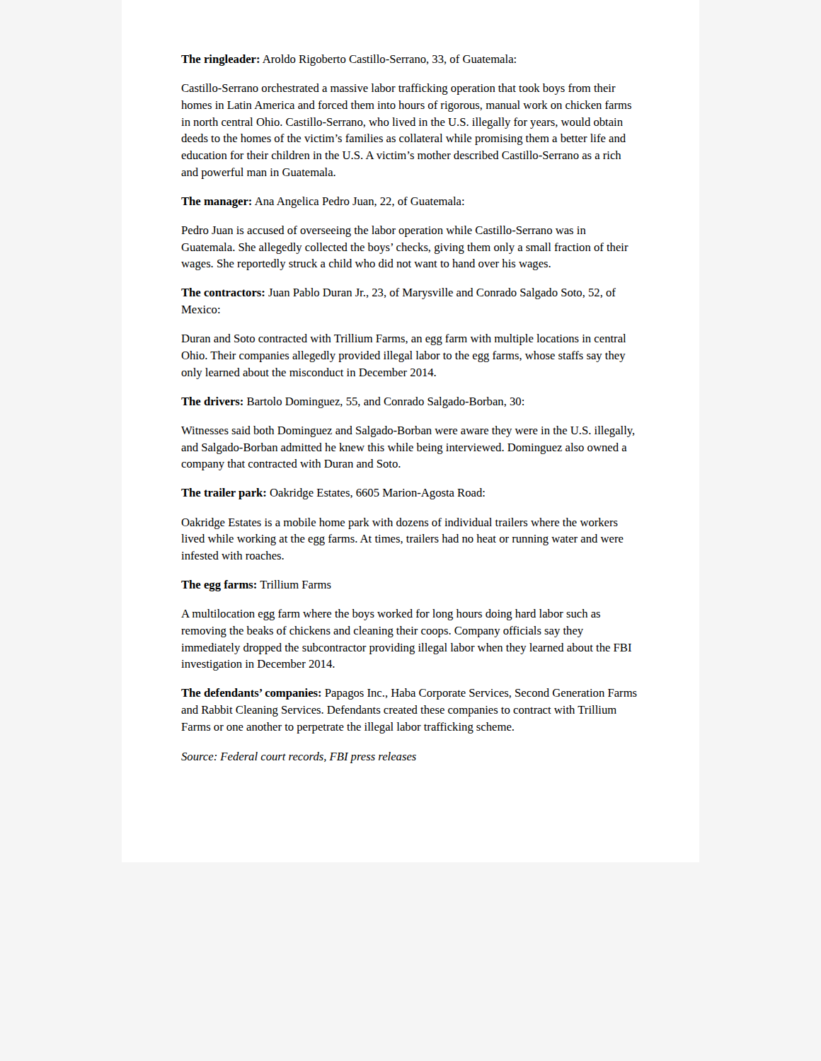The ringleader: Aroldo Rigoberto Castillo-Serrano, 33, of Guatemala:
Castillo-Serrano orchestrated a massive labor trafficking operation that took boys from their homes in Latin America and forced them into hours of rigorous, manual work on chicken farms in north central Ohio. Castillo-Serrano, who lived in the U.S. illegally for years, would obtain deeds to the homes of the victim’s families as collateral while promising them a better life and education for their children in the U.S. A victim’s mother described Castillo-Serrano as a rich and powerful man in Guatemala.
The manager: Ana Angelica Pedro Juan, 22, of Guatemala:
Pedro Juan is accused of overseeing the labor operation while Castillo-Serrano was in Guatemala. She allegedly collected the boys’ checks, giving them only a small fraction of their wages. She reportedly struck a child who did not want to hand over his wages.
The contractors: Juan Pablo Duran Jr., 23, of Marysville and Conrado Salgado Soto, 52, of Mexico:
Duran and Soto contracted with Trillium Farms, an egg farm with multiple locations in central Ohio. Their companies allegedly provided illegal labor to the egg farms, whose staffs say they only learned about the misconduct in December 2014.
The drivers: Bartolo Dominguez, 55, and Conrado Salgado-Borban, 30:
Witnesses said both Dominguez and Salgado-Borban were aware they were in the U.S. illegally, and Salgado-Borban admitted he knew this while being interviewed. Dominguez also owned a company that contracted with Duran and Soto.
The trailer park: Oakridge Estates, 6605 Marion-Agosta Road:
Oakridge Estates is a mobile home park with dozens of individual trailers where the workers lived while working at the egg farms. At times, trailers had no heat or running water and were infested with roaches.
The egg farms: Trillium Farms
A multilocation egg farm where the boys worked for long hours doing hard labor such as removing the beaks of chickens and cleaning their coops. Company officials say they immediately dropped the subcontractor providing illegal labor when they learned about the FBI investigation in December 2014.
The defendants’ companies: Papagos Inc., Haba Corporate Services, Second Generation Farms and Rabbit Cleaning Services. Defendants created these companies to contract with Trillium Farms or one another to perpetrate the illegal labor trafficking scheme.
Source: Federal court records, FBI press releases